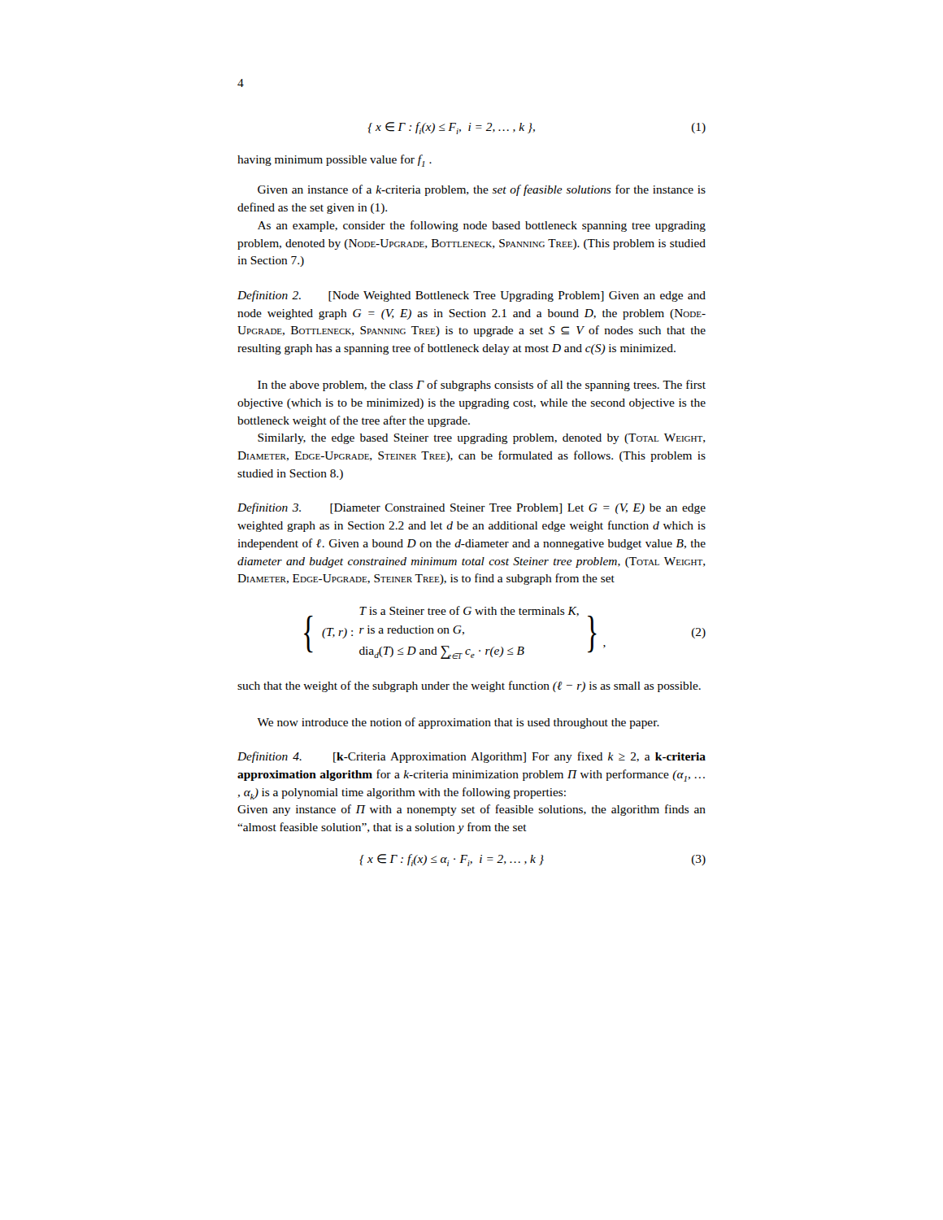4
{ x ∈ Γ : fi(x) ≤ Fi, i = 2, … , k },
(1)
having minimum possible value for f1 .
Given an instance of a k-criteria problem, the set of feasible solutions for the instance is defined as the set given in (1).
As an example, consider the following node based bottleneck spanning tree upgrading problem, denoted by (Node-Upgrade, Bottleneck, Spanning Tree). (This problem is studied in Section 7.)
Definition 2. [Node Weighted Bottleneck Tree Upgrading Problem] Given an edge and node weighted graph G = (V, E) as in Section 2.1 and a bound D, the problem (Node-Upgrade, Bottleneck, Spanning Tree) is to upgrade a set S ⊆ V of nodes such that the resulting graph has a spanning tree of bottleneck delay at most D and c(S) is minimized.
In the above problem, the class Γ of subgraphs consists of all the spanning trees. The first objective (which is to be minimized) is the upgrading cost, while the second objective is the bottleneck weight of the tree after the upgrade.
Similarly, the edge based Steiner tree upgrading problem, denoted by (Total Weight, Diameter, Edge-Upgrade, Steiner Tree), can be formulated as follows. (This problem is studied in Section 8.)
Definition 3. [Diameter Constrained Steiner Tree Problem] Let G = (V, E) be an edge weighted graph as in Section 2.2 and let d be an additional edge weight function d which is independent of ℓ. Given a bound D on the d-diameter and a nonnegative budget value B, the diameter and budget constrained minimum total cost Steiner tree problem, (Total Weight, Diameter, Edge-Upgrade, Steiner Tree), is to find a subgraph from the set
{ (T, r) :
T is a Steiner tree of G with the terminals K,
r is a reduction on G,
diad(T) ≤ D and ∑e∈T ce · r(e) ≤ B
} ,
(2)
such that the weight of the subgraph under the weight function (ℓ − r) is as small as possible.
We now introduce the notion of approximation that is used throughout the paper.
Definition 4. [k-Criteria Approximation Algorithm] For any fixed k ≥ 2, a k-criteria approximation algorithm for a k-criteria minimization problem Π with performance (α1, … , αk) is a polynomial time algorithm with the following properties:
Given any instance of Π with a nonempty set of feasible solutions, the algorithm finds an “almost feasible solution”, that is a solution y from the set
{ x ∈ Γ : fi(x) ≤ αi · Fi, i = 2, … , k }
(3)